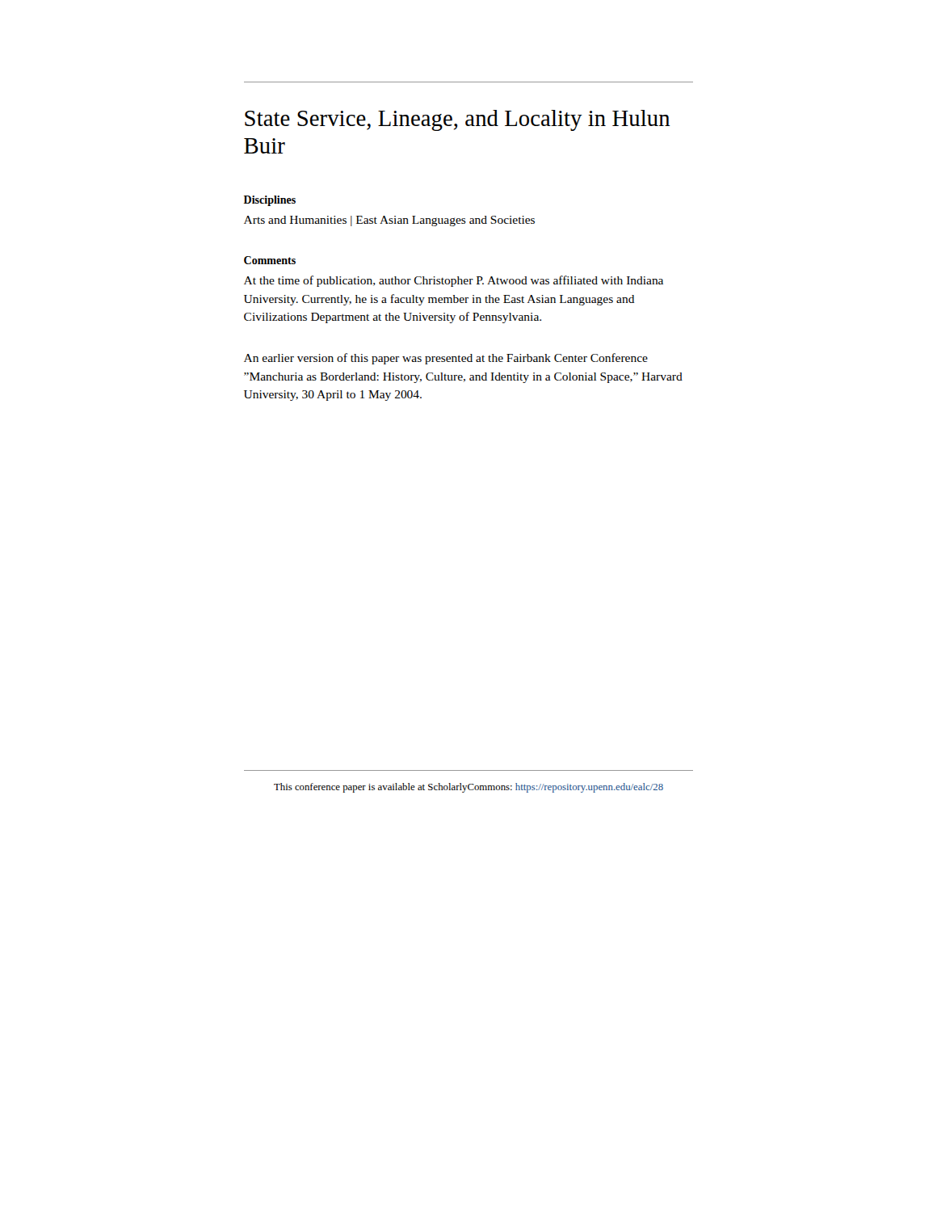State Service, Lineage, and Locality in Hulun Buir
Disciplines
Arts and Humanities | East Asian Languages and Societies
Comments
At the time of publication, author Christopher P. Atwood was affiliated with Indiana University. Currently, he is a faculty member in the East Asian Languages and Civilizations Department at the University of Pennsylvania.
An earlier version of this paper was presented at the Fairbank Center Conference ”Manchuria as Borderland: History, Culture, and Identity in a Colonial Space,” Harvard University, 30 April to 1 May 2004.
This conference paper is available at ScholarlyCommons: https://repository.upenn.edu/ealc/28